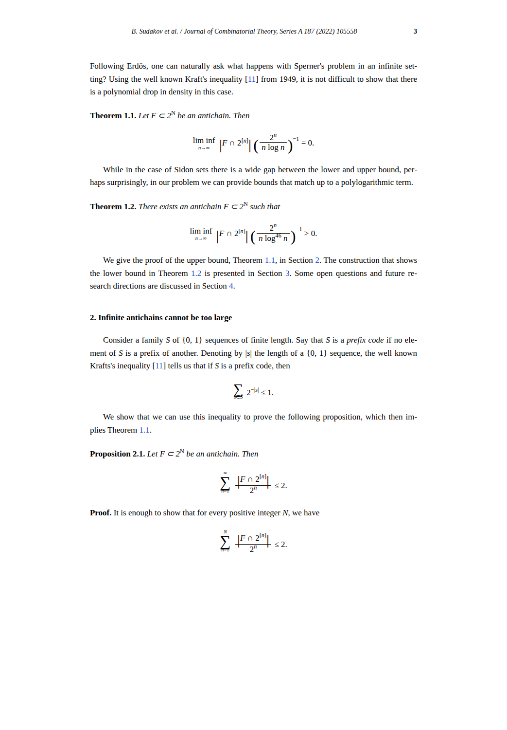B. Sudakov et al. / Journal of Combinatorial Theory, Series A 187 (2022) 105558 3
Following Erdős, one can naturally ask what happens with Sperner's problem in an infinite setting? Using the well known Kraft's inequality [11] from 1949, it is not difficult to show that there is a polynomial drop in density in this case.
Theorem 1.1. Let F ⊂ 2N be an antichain. Then
lim inf n→∞ |F ∩ 2[n]| (2n n log n)−1 = 0.
While in the case of Sidon sets there is a wide gap between the lower and upper bound, perhaps surprisingly, in our problem we can provide bounds that match up to a polylogarithmic term.
Theorem 1.2. There exists an antichain F ⊂ 2N such that
lim inf n→∞ |F ∩ 2[n]| (2n n log46 n)−1 > 0.
We give the proof of the upper bound, Theorem 1.1, in Section 2. The construction that shows the lower bound in Theorem 1.2 is presented in Section 3. Some open questions and future research directions are discussed in Section 4.
2. Infinite antichains cannot be too large
Consider a family S of {0, 1} sequences of finite length. Say that S is a prefix code if no element of S is a prefix of another. Denoting by |s| the length of a {0, 1} sequence, the well known Krafts's inequality [11] tells us that if S is a prefix code, then
∑s∈S 2−|s| ≤ 1.
We show that we can use this inequality to prove the following proposition, which then implies Theorem 1.1.
Proposition 2.1. Let F ⊂ 2N be an antichain. Then
∞∑n=1 |F ∩ 2[n]|2n ≤ 2.
Proof. It is enough to show that for every positive integer N, we have
N∑n=1 |F ∩ 2[n]|2n ≤ 2.